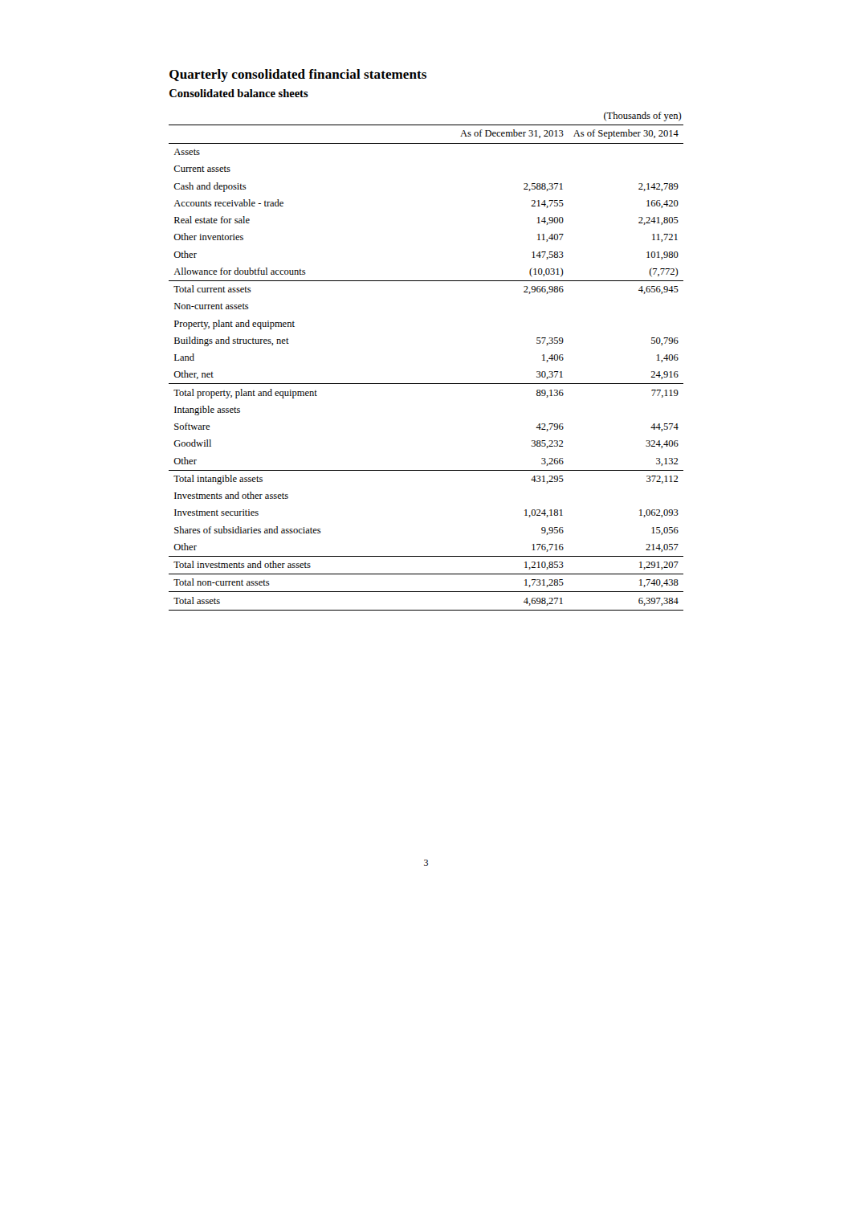Quarterly consolidated financial statements
Consolidated balance sheets
(Thousands of yen)
| | As of December 31, 2013 | As of September 30, 2014 |
| --- | --- | --- |
| Assets | | |
| Current assets | | |
| Cash and deposits | 2,588,371 | 2,142,789 |
| Accounts receivable - trade | 214,755 | 166,420 |
| Real estate for sale | 14,900 | 2,241,805 |
| Other inventories | 11,407 | 11,721 |
| Other | 147,583 | 101,980 |
| Allowance for doubtful accounts | (10,031) | (7,772) |
| Total current assets | 2,966,986 | 4,656,945 |
| Non-current assets | | |
| Property, plant and equipment | | |
| Buildings and structures, net | 57,359 | 50,796 |
| Land | 1,406 | 1,406 |
| Other, net | 30,371 | 24,916 |
| Total property, plant and equipment | 89,136 | 77,119 |
| Intangible assets | | |
| Software | 42,796 | 44,574 |
| Goodwill | 385,232 | 324,406 |
| Other | 3,266 | 3,132 |
| Total intangible assets | 431,295 | 372,112 |
| Investments and other assets | | |
| Investment securities | 1,024,181 | 1,062,093 |
| Shares of subsidiaries and associates | 9,956 | 15,056 |
| Other | 176,716 | 214,057 |
| Total investments and other assets | 1,210,853 | 1,291,207 |
| Total non-current assets | 1,731,285 | 1,740,438 |
| Total assets | 4,698,271 | 6,397,384 |
3